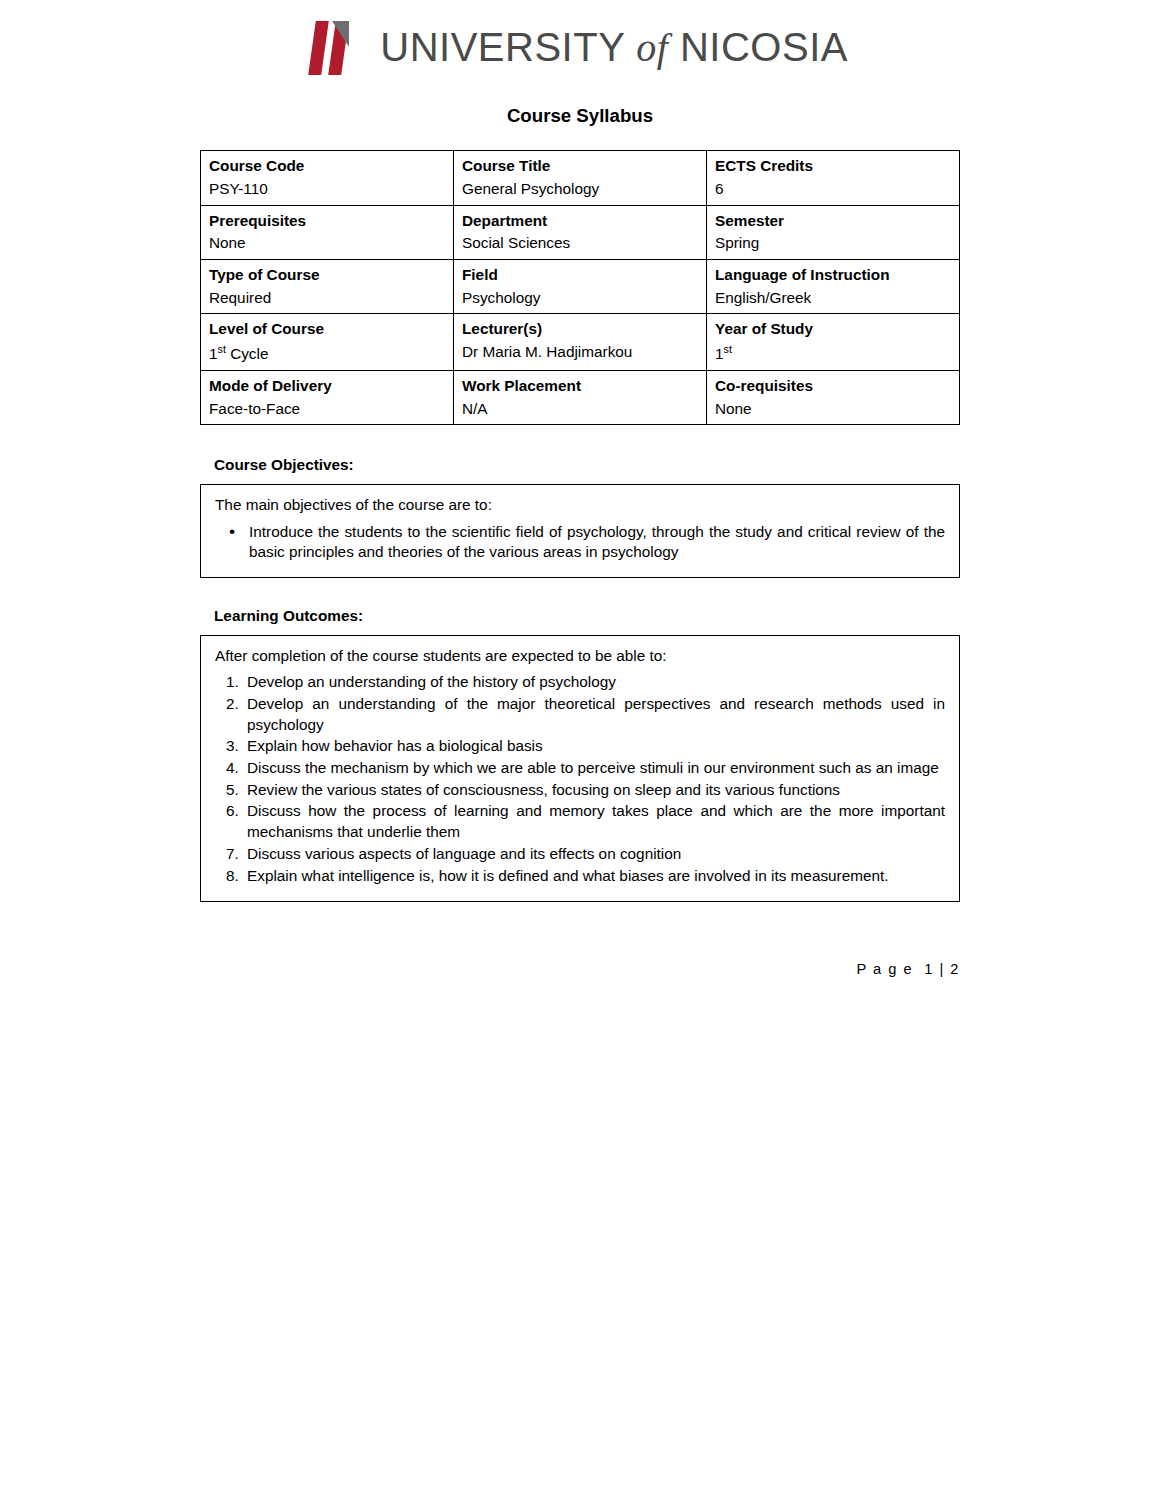UNIVERSITY of NICOSIA
Course Syllabus
| Course Code | Course Title | ECTS Credits |
| PSY-110 | General Psychology | 6 |
| Prerequisites | Department | Semester |
| None | Social Sciences | Spring |
| Type of Course | Field | Language of Instruction |
| Required | Psychology | English/Greek |
| Level of Course | Lecturer(s) | Year of Study |
| 1 st Cycle | Dr Maria M. Hadjimarkou | 1 st |
| Mode of Delivery | Work Placement | Co-requisites |
| Face-to-Face | N/A | None |
Course Objectives:
The main objectives of the course are to:
Introduce the students to the scientific field of psychology, through the study and critical review of the basic principles and theories of the various areas in psychology
Learning Outcomes:
After completion of the course students are expected to be able to:
Develop an understanding of the history of psychology
Develop an understanding of the major theoretical perspectives and research methods used in psychology
Explain how behavior has a biological basis
Discuss the mechanism by which we are able to perceive stimuli in our environment such as an image
Review the various states of consciousness, focusing on sleep and its various functions
Discuss how the process of learning and memory takes place and which are the more important mechanisms that underlie them
Discuss various aspects of language and its effects on cognition
Explain what intelligence is, how it is defined and what biases are involved in its measurement.
P a g e 1 | 2